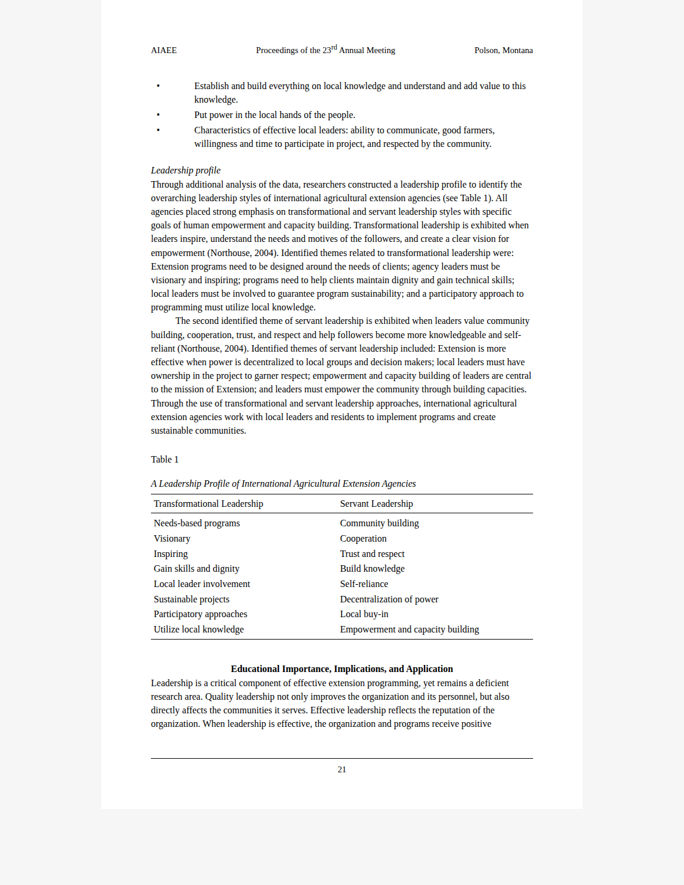AIAEE Proceedings of the 23rd Annual Meeting Polson, Montana
Establish and build everything on local knowledge and understand and add value to this knowledge.
Put power in the local hands of the people.
Characteristics of effective local leaders: ability to communicate, good farmers, willingness and time to participate in project, and respected by the community.
Leadership profile
Through additional analysis of the data, researchers constructed a leadership profile to identify the overarching leadership styles of international agricultural extension agencies (see Table 1). All agencies placed strong emphasis on transformational and servant leadership styles with specific goals of human empowerment and capacity building. Transformational leadership is exhibited when leaders inspire, understand the needs and motives of the followers, and create a clear vision for empowerment (Northouse, 2004). Identified themes related to transformational leadership were: Extension programs need to be designed around the needs of clients; agency leaders must be visionary and inspiring; programs need to help clients maintain dignity and gain technical skills; local leaders must be involved to guarantee program sustainability; and a participatory approach to programming must utilize local knowledge.
The second identified theme of servant leadership is exhibited when leaders value community building, cooperation, trust, and respect and help followers become more knowledgeable and self-reliant (Northouse, 2004). Identified themes of servant leadership included: Extension is more effective when power is decentralized to local groups and decision makers; local leaders must have ownership in the project to garner respect; empowerment and capacity building of leaders are central to the mission of Extension; and leaders must empower the community through building capacities. Through the use of transformational and servant leadership approaches, international agricultural extension agencies work with local leaders and residents to implement programs and create sustainable communities.
Table 1
A Leadership Profile of International Agricultural Extension Agencies
| Transformational Leadership | Servant Leadership |
| --- | --- |
| Needs-based programs | Community building |
| Visionary | Cooperation |
| Inspiring | Trust and respect |
| Gain skills and dignity | Build knowledge |
| Local leader involvement | Self-reliance |
| Sustainable projects | Decentralization of power |
| Participatory approaches | Local buy-in |
| Utilize local knowledge | Empowerment and capacity building |
Educational Importance, Implications, and Application
Leadership is a critical component of effective extension programming, yet remains a deficient research area. Quality leadership not only improves the organization and its personnel, but also directly affects the communities it serves. Effective leadership reflects the reputation of the organization. When leadership is effective, the organization and programs receive positive
21